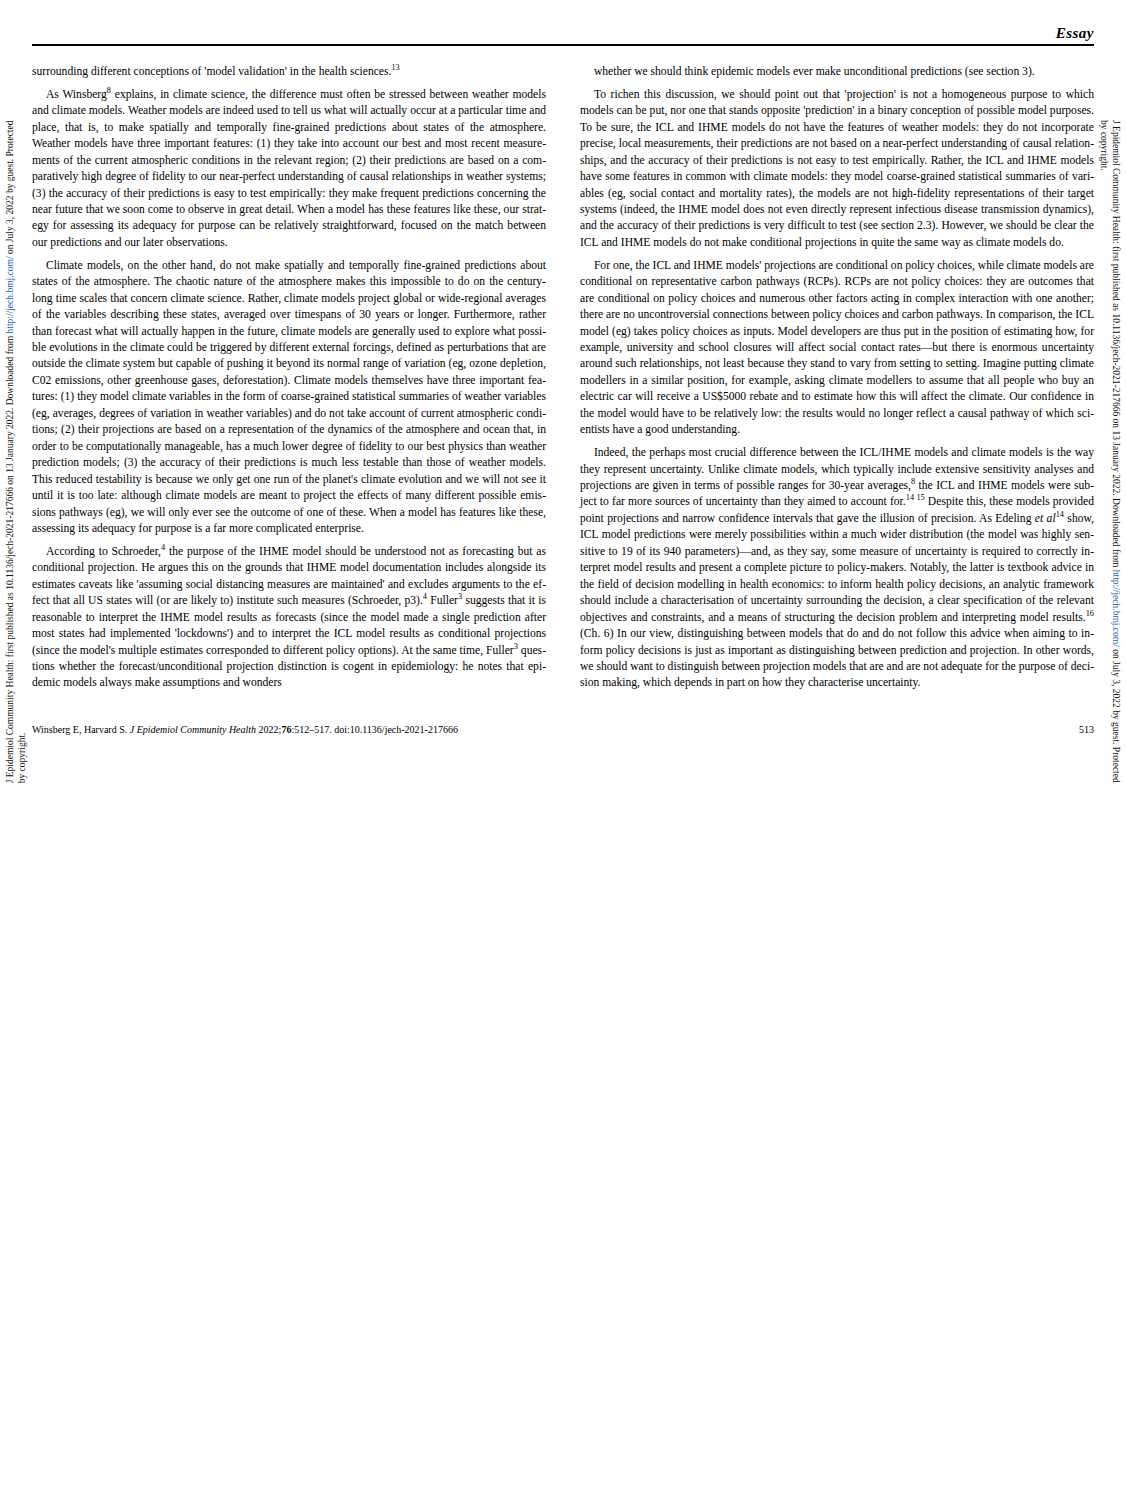J Epidemiol Community Health: first published as 10.1136/jech-2021-217666 on 13 January 2022. Downloaded from http://jech.bmj.com/ on July 3, 2022 by guest. Protected by copyright.
J Epidemiol Community Health: first published as 10.1136/jech-2021-217666 on 13 January 2022. Downloaded from http://jech.bmj.com/ on July 3, 2022 by guest. Protected by copyright.
Essay
surrounding different conceptions of 'model validation' in the health sciences.13
As Winsberg8 explains, in climate science, the difference must often be stressed between weather models and climate models. Weather models are indeed used to tell us what will actually occur at a particular time and place, that is, to make spatially and temporally fine-grained predictions about states of the atmosphere. Weather models have three important features: (1) they take into account our best and most recent measurements of the current atmospheric conditions in the relevant region; (2) their predictions are based on a comparatively high degree of fidelity to our near-perfect understanding of causal relationships in weather systems; (3) the accuracy of their predictions is easy to test empirically: they make frequent predictions concerning the near future that we soon come to observe in great detail. When a model has these features like these, our strategy for assessing its adequacy for purpose can be relatively straightforward, focused on the match between our predictions and our later observations.
Climate models, on the other hand, do not make spatially and temporally fine-grained predictions about states of the atmosphere. The chaotic nature of the atmosphere makes this impossible to do on the century-long time scales that concern climate science. Rather, climate models project global or wide-regional averages of the variables describing these states, averaged over timespans of 30 years or longer. Furthermore, rather than forecast what will actually happen in the future, climate models are generally used to explore what possible evolutions in the climate could be triggered by different external forcings, defined as perturbations that are outside the climate system but capable of pushing it beyond its normal range of variation (eg, ozone depletion, C02 emissions, other greenhouse gases, deforestation). Climate models themselves have three important features: (1) they model climate variables in the form of coarse-grained statistical summaries of weather variables (eg, averages, degrees of variation in weather variables) and do not take account of current atmospheric conditions; (2) their projections are based on a representation of the dynamics of the atmosphere and ocean that, in order to be computationally manageable, has a much lower degree of fidelity to our best physics than weather prediction models; (3) the accuracy of their predictions is much less testable than those of weather models. This reduced testability is because we only get one run of the planet's climate evolution and we will not see it until it is too late: although climate models are meant to project the effects of many different possible emissions pathways (eg), we will only ever see the outcome of one of these. When a model has features like these, assessing its adequacy for purpose is a far more complicated enterprise.
According to Schroeder,4 the purpose of the IHME model should be understood not as forecasting but as conditional projection. He argues this on the grounds that IHME model documentation includes alongside its estimates caveats like 'assuming social distancing measures are maintained' and excludes arguments to the effect that all US states will (or are likely to) institute such measures (Schroeder, p3).4 Fuller3 suggests that it is reasonable to interpret the IHME model results as forecasts (since the model made a single prediction after most states had implemented 'lockdowns') and to interpret the ICL model results as conditional projections (since the model's multiple estimates corresponded to different policy options). At the same time, Fuller3 questions whether the forecast/unconditional projection distinction is cogent in epidemiology: he notes that epidemic models always make assumptions and wonders
whether we should think epidemic models ever make unconditional predictions (see section 3).
To richen this discussion, we should point out that 'projection' is not a homogeneous purpose to which models can be put, nor one that stands opposite 'prediction' in a binary conception of possible model purposes. To be sure, the ICL and IHME models do not have the features of weather models: they do not incorporate precise, local measurements, their predictions are not based on a near-perfect understanding of causal relationships, and the accuracy of their predictions is not easy to test empirically. Rather, the ICL and IHME models have some features in common with climate models: they model coarse-grained statistical summaries of variables (eg, social contact and mortality rates), the models are not high-fidelity representations of their target systems (indeed, the IHME model does not even directly represent infectious disease transmission dynamics), and the accuracy of their predictions is very difficult to test (see section 2.3). However, we should be clear the ICL and IHME models do not make conditional projections in quite the same way as climate models do.
For one, the ICL and IHME models' projections are conditional on policy choices, while climate models are conditional on representative carbon pathways (RCPs). RCPs are not policy choices: they are outcomes that are conditional on policy choices and numerous other factors acting in complex interaction with one another; there are no uncontroversial connections between policy choices and carbon pathways. In comparison, the ICL model (eg) takes policy choices as inputs. Model developers are thus put in the position of estimating how, for example, university and school closures will affect social contact rates—but there is enormous uncertainty around such relationships, not least because they stand to vary from setting to setting. Imagine putting climate modellers in a similar position, for example, asking climate modellers to assume that all people who buy an electric car will receive a US$5000 rebate and to estimate how this will affect the climate. Our confidence in the model would have to be relatively low: the results would no longer reflect a causal pathway of which scientists have a good understanding.
Indeed, the perhaps most crucial difference between the ICL/IHME models and climate models is the way they represent uncertainty. Unlike climate models, which typically include extensive sensitivity analyses and projections are given in terms of possible ranges for 30-year averages,8 the ICL and IHME models were subject to far more sources of uncertainty than they aimed to account for.14 15 Despite this, these models provided point projections and narrow confidence intervals that gave the illusion of precision. As Edeling et al14 show, ICL model predictions were merely possibilities within a much wider distribution (the model was highly sensitive to 19 of its 940 parameters)—and, as they say, some measure of uncertainty is required to correctly interpret model results and present a complete picture to policy-makers. Notably, the latter is textbook advice in the field of decision modelling in health economics: to inform health policy decisions, an analytic framework should include a characterisation of uncertainty surrounding the decision, a clear specification of the relevant objectives and constraints, and a means of structuring the decision problem and interpreting model results.16 (Ch. 6) In our view, distinguishing between models that do and do not follow this advice when aiming to inform policy decisions is just as important as distinguishing between prediction and projection. In other words, we should want to distinguish between projection models that are and are not adequate for the purpose of decision making, which depends in part on how they characterise uncertainty.
Winsberg E, Harvard S. J Epidemiol Community Health 2022;76:512–517. doi:10.1136/jech-2021-217666 513